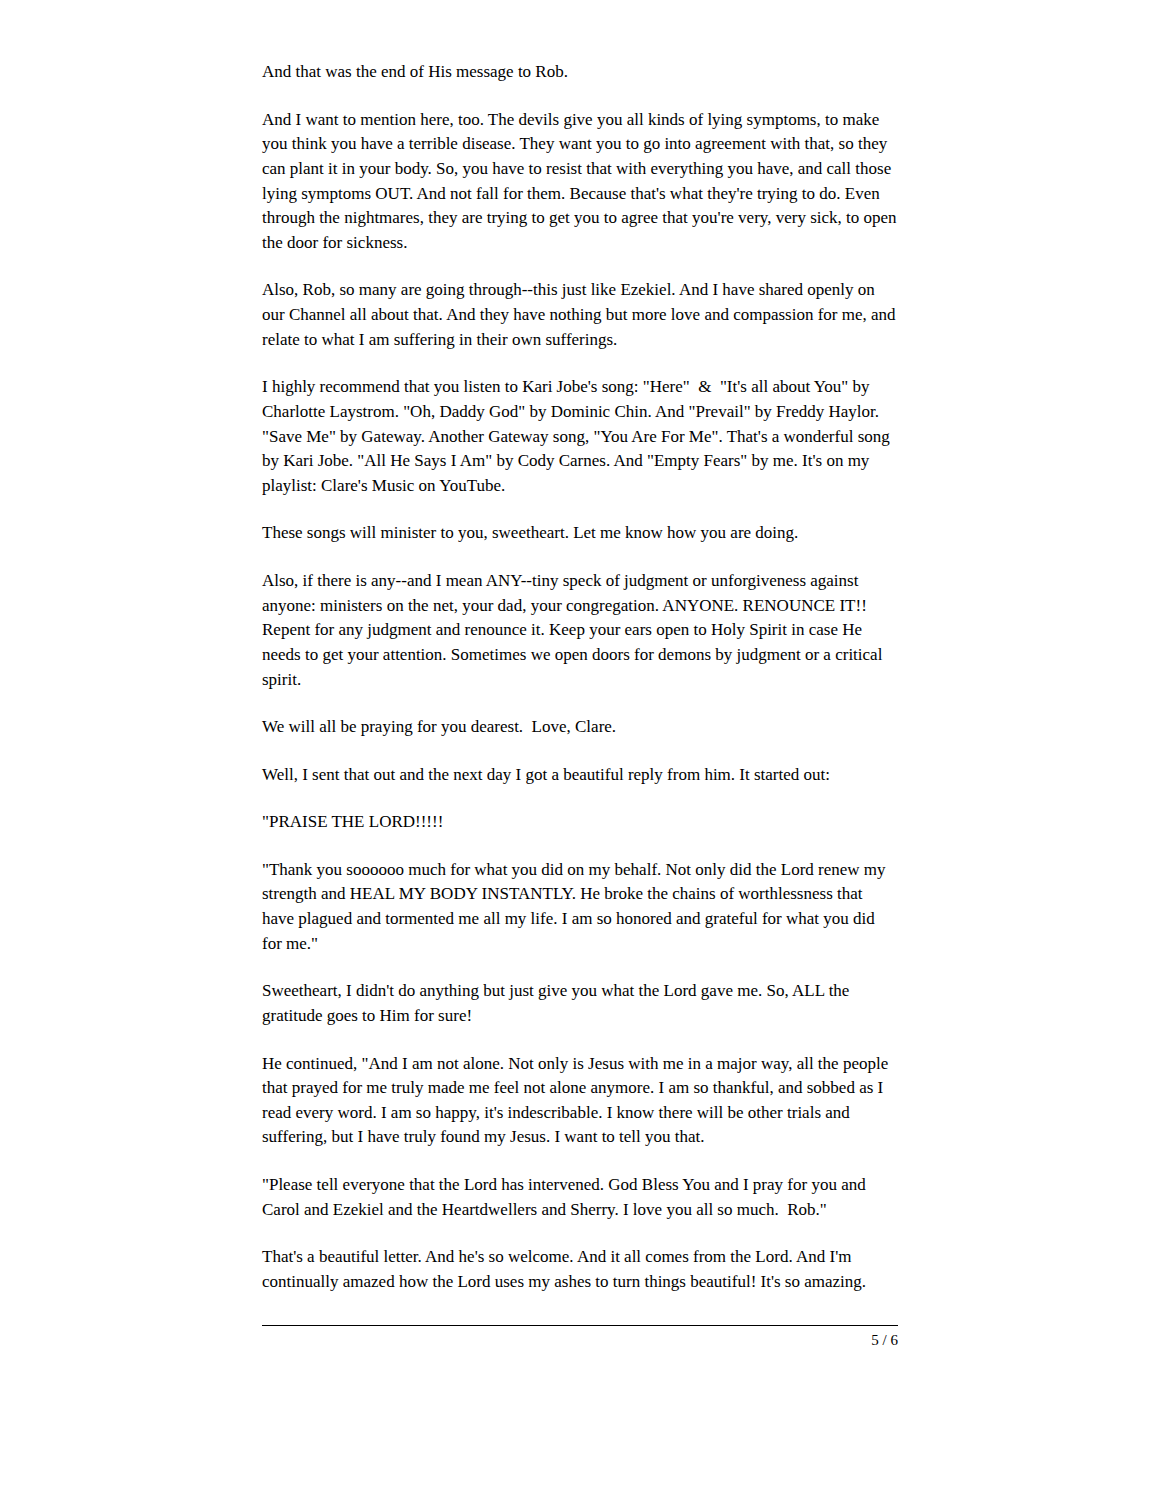And that was the end of His message to Rob.
And I want to mention here, too. The devils give you all kinds of lying symptoms, to make you think you have a terrible disease. They want you to go into agreement with that, so they can plant it in your body. So, you have to resist that with everything you have, and call those lying symptoms OUT. And not fall for them. Because that's what they're trying to do. Even through the nightmares, they are trying to get you to agree that you're very, very sick, to open the door for sickness.
Also, Rob, so many are going through--this just like Ezekiel. And I have shared openly on our Channel all about that. And they have nothing but more love and compassion for me, and relate to what I am suffering in their own sufferings.
I highly recommend that you listen to Kari Jobe's song: "Here" & "It's all about You" by Charlotte Laystrom. "Oh, Daddy God" by Dominic Chin. And "Prevail" by Freddy Haylor. "Save Me" by Gateway. Another Gateway song, "You Are For Me". That's a wonderful song by Kari Jobe. "All He Says I Am" by Cody Carnes. And "Empty Fears" by me. It's on my playlist: Clare's Music on YouTube.
These songs will minister to you, sweetheart. Let me know how you are doing.
Also, if there is any--and I mean ANY--tiny speck of judgment or unforgiveness against anyone: ministers on the net, your dad, your congregation. ANYONE. RENOUNCE IT!! Repent for any judgment and renounce it. Keep your ears open to Holy Spirit in case He needs to get your attention. Sometimes we open doors for demons by judgment or a critical spirit.
We will all be praying for you dearest. Love, Clare.
Well, I sent that out and the next day I got a beautiful reply from him. It started out:
"PRAISE THE LORD!!!!!
"Thank you soooooo much for what you did on my behalf. Not only did the Lord renew my strength and HEAL MY BODY INSTANTLY. He broke the chains of worthlessness that have plagued and tormented me all my life. I am so honored and grateful for what you did for me."
Sweetheart, I didn't do anything but just give you what the Lord gave me. So, ALL the gratitude goes to Him for sure!
He continued, "And I am not alone. Not only is Jesus with me in a major way, all the people that prayed for me truly made me feel not alone anymore. I am so thankful, and sobbed as I read every word. I am so happy, it's indescribable. I know there will be other trials and suffering, but I have truly found my Jesus. I want to tell you that.
"Please tell everyone that the Lord has intervened. God Bless You and I pray for you and Carol and Ezekiel and the Heartdwellers and Sherry. I love you all so much. Rob."
That's a beautiful letter. And he's so welcome. And it all comes from the Lord. And I'm continually amazed how the Lord uses my ashes to turn things beautiful! It's so amazing.
5 / 6